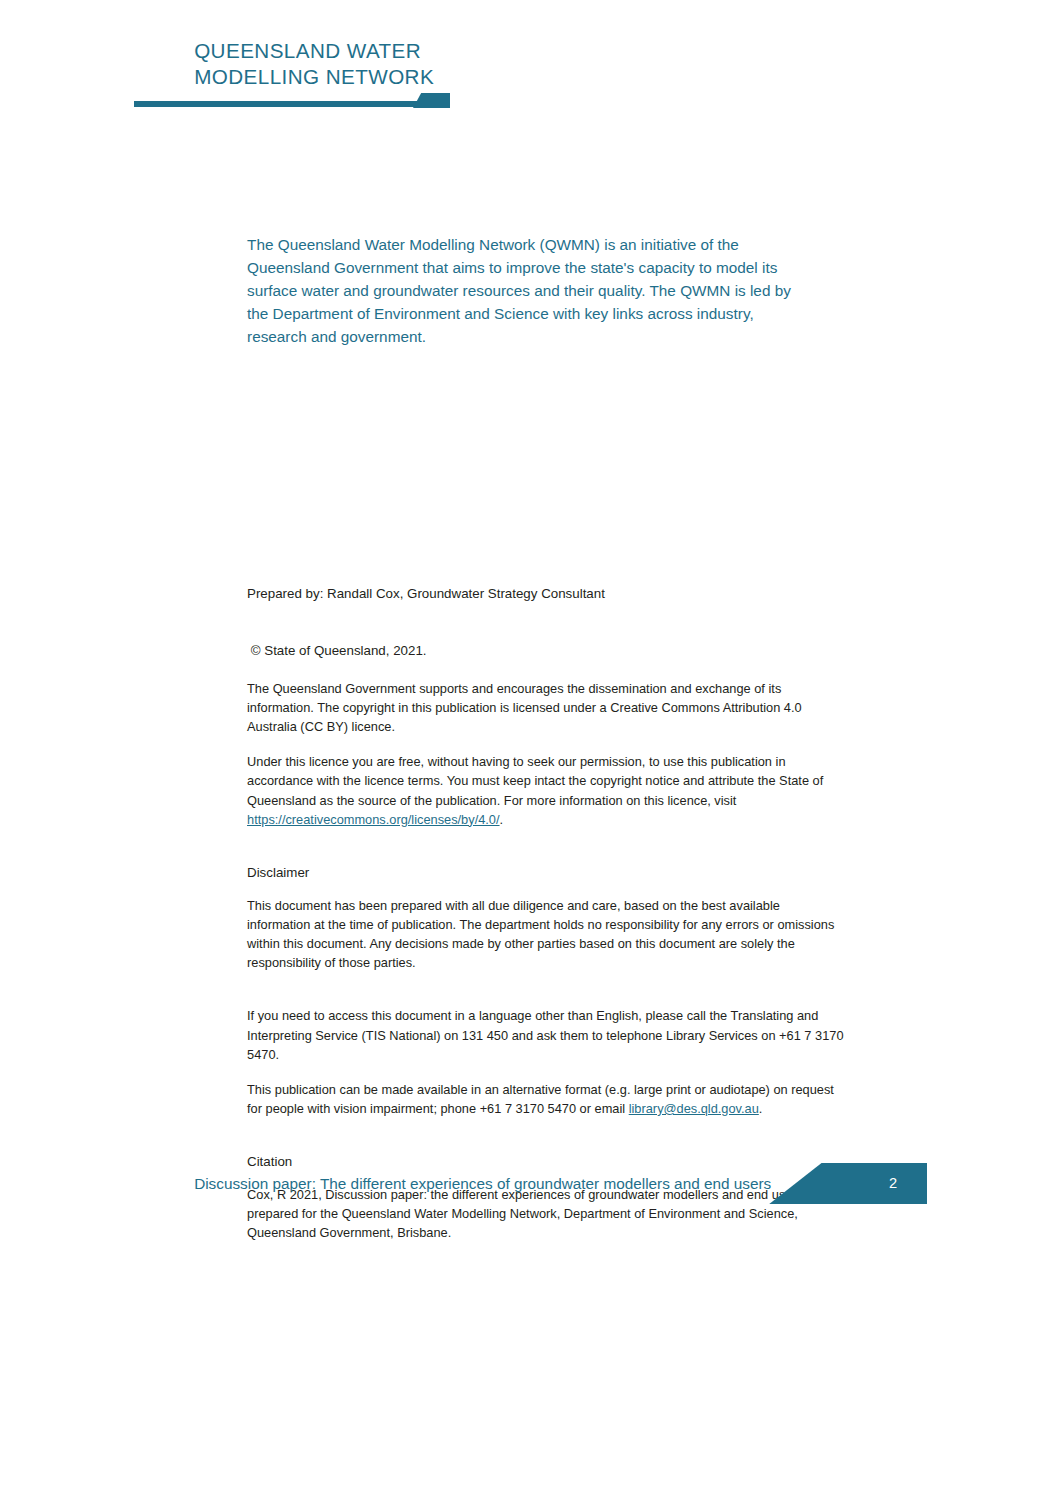QUEENSLAND WATERMODELLING NETWORK
The Queensland Water Modelling Network (QWMN) is an initiative of the Queensland Government that aims to improve the state's capacity to model its surface water and groundwater resources and their quality. The QWMN is led by the Department of Environment and Science with key links across industry, research and government.
Prepared by: Randall Cox, Groundwater Strategy Consultant
© State of Queensland, 2021.
The Queensland Government supports and encourages the dissemination and exchange of its information. The copyright in this publication is licensed under a Creative Commons Attribution 4.0 Australia (CC BY) licence.
Under this licence you are free, without having to seek our permission, to use this publication in accordance with the licence terms. You must keep intact the copyright notice and attribute the State of Queensland as the source of the publication. For more information on this licence, visit https://creativecommons.org/licenses/by/4.0/.
Disclaimer
This document has been prepared with all due diligence and care, based on the best available information at the time of publication. The department holds no responsibility for any errors or omissions within this document. Any decisions made by other parties based on this document are solely the responsibility of those parties.
If you need to access this document in a language other than English, please call the Translating and Interpreting Service (TIS National) on 131 450 and ask them to telephone Library Services on +61 7 3170 5470.
This publication can be made available in an alternative format (e.g. large print or audiotape) on request for people with vision impairment; phone +61 7 3170 5470 or email library@des.qld.gov.au.
Citation
Cox, R 2021, Discussion paper: the different experiences of groundwater modellers and end users, prepared for the Queensland Water Modelling Network, Department of Environment and Science, Queensland Government, Brisbane.
Discussion paper: The different experiences of groundwater modellers and end users
2